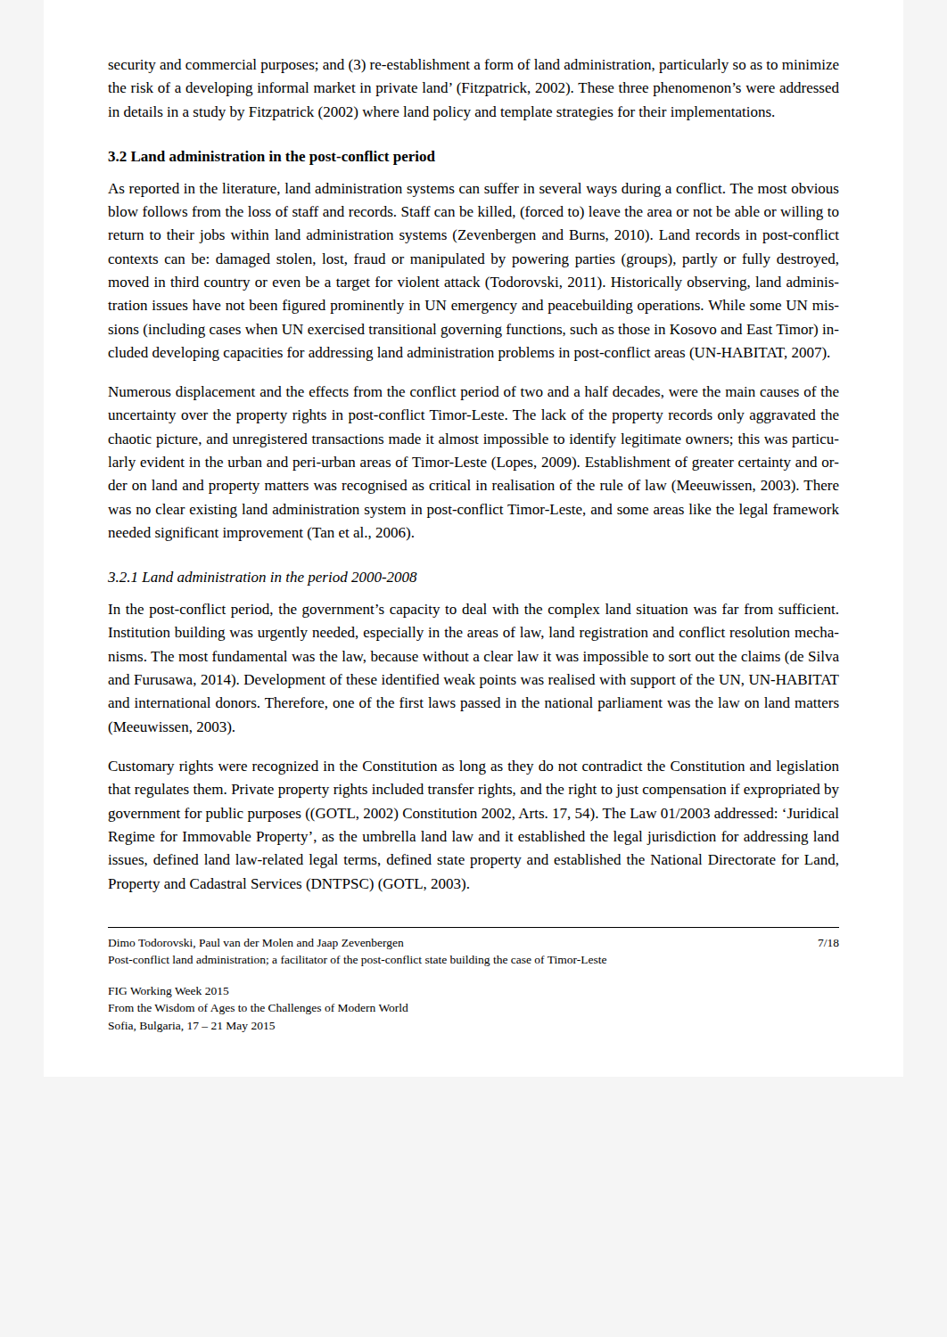security and commercial purposes; and (3) re-establishment a form of land administration, particularly so as to minimize the risk of a developing informal market in private land’ (Fitzpatrick, 2002). These three phenomenon’s were addressed in details in a study by Fitzpatrick (2002) where land policy and template strategies for their implementations.
3.2 Land administration in the post-conflict period
As reported in the literature, land administration systems can suffer in several ways during a conflict. The most obvious blow follows from the loss of staff and records. Staff can be killed, (forced to) leave the area or not be able or willing to return to their jobs within land administration systems (Zevenbergen and Burns, 2010). Land records in post-conflict contexts can be: damaged stolen, lost, fraud or manipulated by powering parties (groups), partly or fully destroyed, moved in third country or even be a target for violent attack (Todorovski, 2011). Historically observing, land administration issues have not been figured prominently in UN emergency and peacebuilding operations. While some UN missions (including cases when UN exercised transitional governing functions, such as those in Kosovo and East Timor) included developing capacities for addressing land administration problems in post-conflict areas (UN-HABITAT, 2007).
Numerous displacement and the effects from the conflict period of two and a half decades, were the main causes of the uncertainty over the property rights in post-conflict Timor-Leste. The lack of the property records only aggravated the chaotic picture, and unregistered transactions made it almost impossible to identify legitimate owners; this was particularly evident in the urban and peri-urban areas of Timor-Leste (Lopes, 2009). Establishment of greater certainty and order on land and property matters was recognised as critical in realisation of the rule of law (Meeuwissen, 2003). There was no clear existing land administration system in post-conflict Timor-Leste, and some areas like the legal framework needed significant improvement (Tan et al., 2006).
3.2.1 Land administration in the period 2000-2008
In the post-conflict period, the government’s capacity to deal with the complex land situation was far from sufficient. Institution building was urgently needed, especially in the areas of law, land registration and conflict resolution mechanisms. The most fundamental was the law, because without a clear law it was impossible to sort out the claims (de Silva and Furusawa, 2014). Development of these identified weak points was realised with support of the UN, UN-HABITAT and international donors. Therefore, one of the first laws passed in the national parliament was the law on land matters (Meeuwissen, 2003).
Customary rights were recognized in the Constitution as long as they do not contradict the Constitution and legislation that regulates them. Private property rights included transfer rights, and the right to just compensation if expropriated by government for public purposes ((GOTL, 2002) Constitution 2002, Arts. 17, 54). The Law 01/2003 addressed: ‘Juridical Regime for Immovable Property’, as the umbrella land law and it established the legal jurisdiction for addressing land issues, defined land law-related legal terms, defined state property and established the National Directorate for Land, Property and Cadastral Services (DNTPSC) (GOTL, 2003).
7/18
Dimo Todorovski, Paul van der Molen and Jaap Zevenbergen
Post-conflict land administration; a facilitator of the post-conflict state building the case of Timor-Leste
FIG Working Week 2015
From the Wisdom of Ages to the Challenges of Modern World
Sofia, Bulgaria, 17 – 21 May 2015